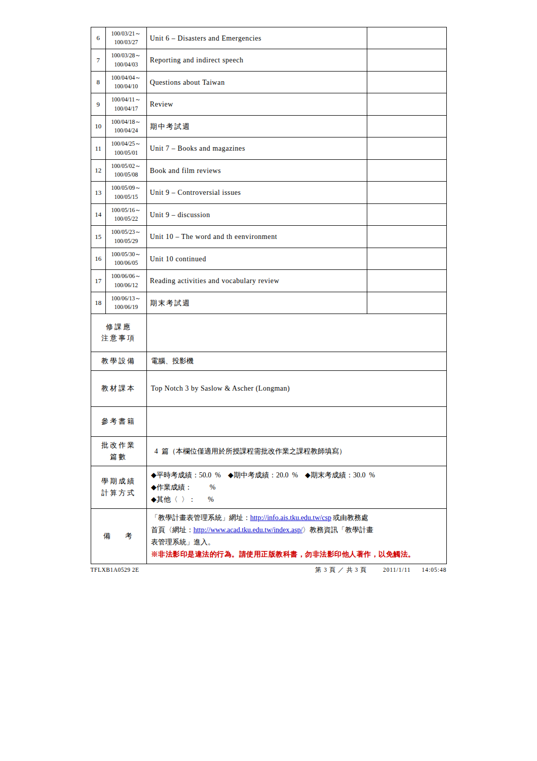| 6 | 100/03/21～ 100/03/27 | Unit 6 – Disasters and Emergencies | |
| 7 | 100/03/28～ 100/04/03 | Reporting and indirect speech | |
| 8 | 100/04/04～ 100/04/10 | Questions about Taiwan | |
| 9 | 100/04/11～ 100/04/17 | Review | |
| 10 | 100/04/18～ 100/04/24 | 期中考試週 | |
| 11 | 100/04/25～ 100/05/01 | Unit 7 – Books and magazines | |
| 12 | 100/05/02～ 100/05/08 | Book and film reviews | |
| 13 | 100/05/09～ 100/05/15 | Unit 9 – Controversial issues | |
| 14 | 100/05/16～ 100/05/22 | Unit 9 – discussion | |
| 15 | 100/05/23～ 100/05/29 | Unit 10 – The word and th eenvironment | |
| 16 | 100/05/30～ 100/06/05 | Unit 10 continued | |
| 17 | 100/06/06～ 100/06/12 | Reading activities and vocabulary review | |
| 18 | 100/06/13～ 100/06/19 | 期末考試週 | |
| 修課應 注意事項 | |
| 教學設備 | 電腦、投影機 |
| 教材課本 | Top Notch 3 by Saslow & Ascher (Longman) |
| 參考書籍 | |
| 批改作業 篇數 | 4 篇（本欄位僅適用於所授課程需批改作業之課程教師填寫） |
| 學期成績 計算方式 | ◆ 平時考成績：50.0 % ◆ 期中考成績：20.0 % ◆ 期末考成績：30.0 % ◆ 作業成績： % ◆ 其他〈 〉： % |
| 備 考 | 「教學計畫表管理系統」網址： http://info.ais.tku.edu.tw/csp 或由教務處 首頁〈網址： http://www.acad.tku.edu.tw/index.asp/ 〉教務資訊「教學計畫 表管理系統」進入。 ※非法影印是違法的行為。請使用正版教科書，勿非法影印他人著作，以免觸法。 |
TFLXB1A0529 2E
第 3 頁 ／ 共 3 頁 2011/1/11 14:05:48